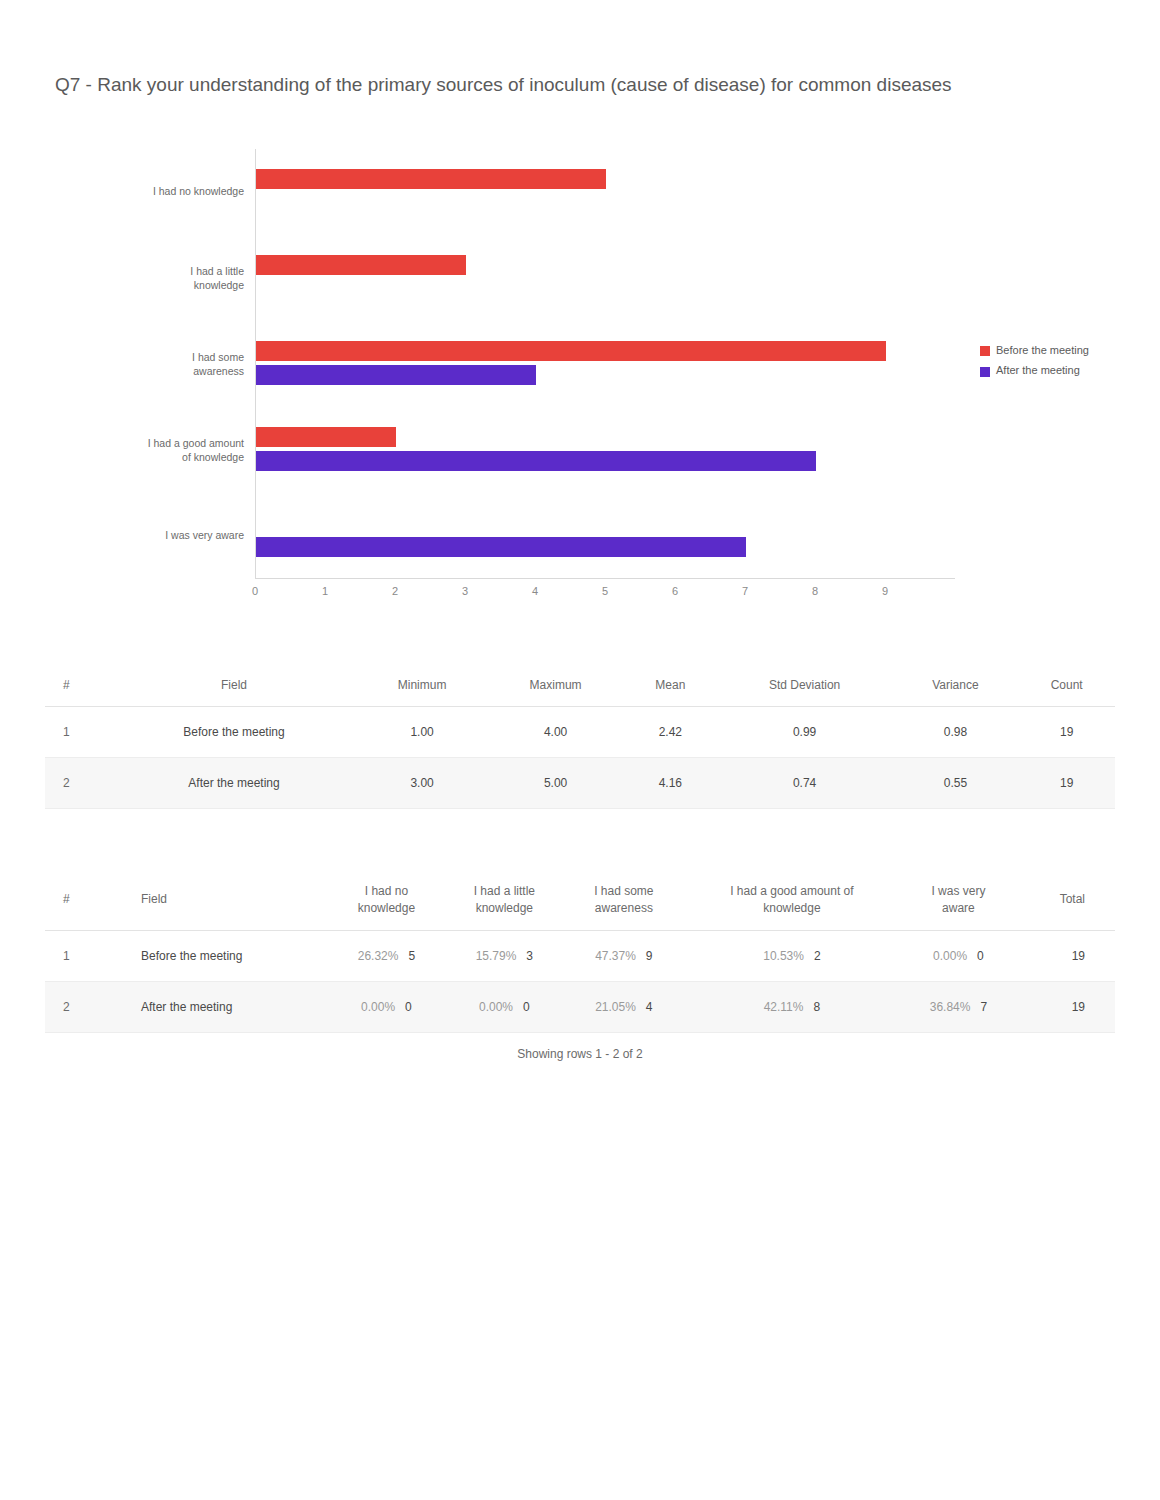Q7 - Rank your understanding of the primary sources of inoculum (cause of disease) for common diseases
I had no knowledge
I had a little
knowledge
I had some
awareness
I had a good amount
of knowledge
I was very aware
0 1 2 3 4 5 6 7 8 9
Before the meeting
After the meeting
| # | Field | Minimum | Maximum | Mean | Std Deviation | Variance | Count |
| --- | --- | --- | --- | --- | --- | --- | --- |
| 1 | Before the meeting | 1.00 | 4.00 | 2.42 | 0.99 | 0.98 | 19 |
| 2 | After the meeting | 3.00 | 5.00 | 4.16 | 0.74 | 0.55 | 19 |
| # | Field | I had no knowledge | I had a little knowledge | I had some awareness | I had a good amount of knowledge | I was very aware | Total |
| --- | --- | --- | --- | --- | --- | --- | --- |
| 1 | Before the meeting | 26.32% 5 | 15.79% 3 | 47.37% 9 | 10.53% 2 | 0.00% 0 | 19 |
| 2 | After the meeting | 0.00% 0 | 0.00% 0 | 21.05% 4 | 42.11% 8 | 36.84% 7 | 19 |
Showing rows 1 - 2 of 2